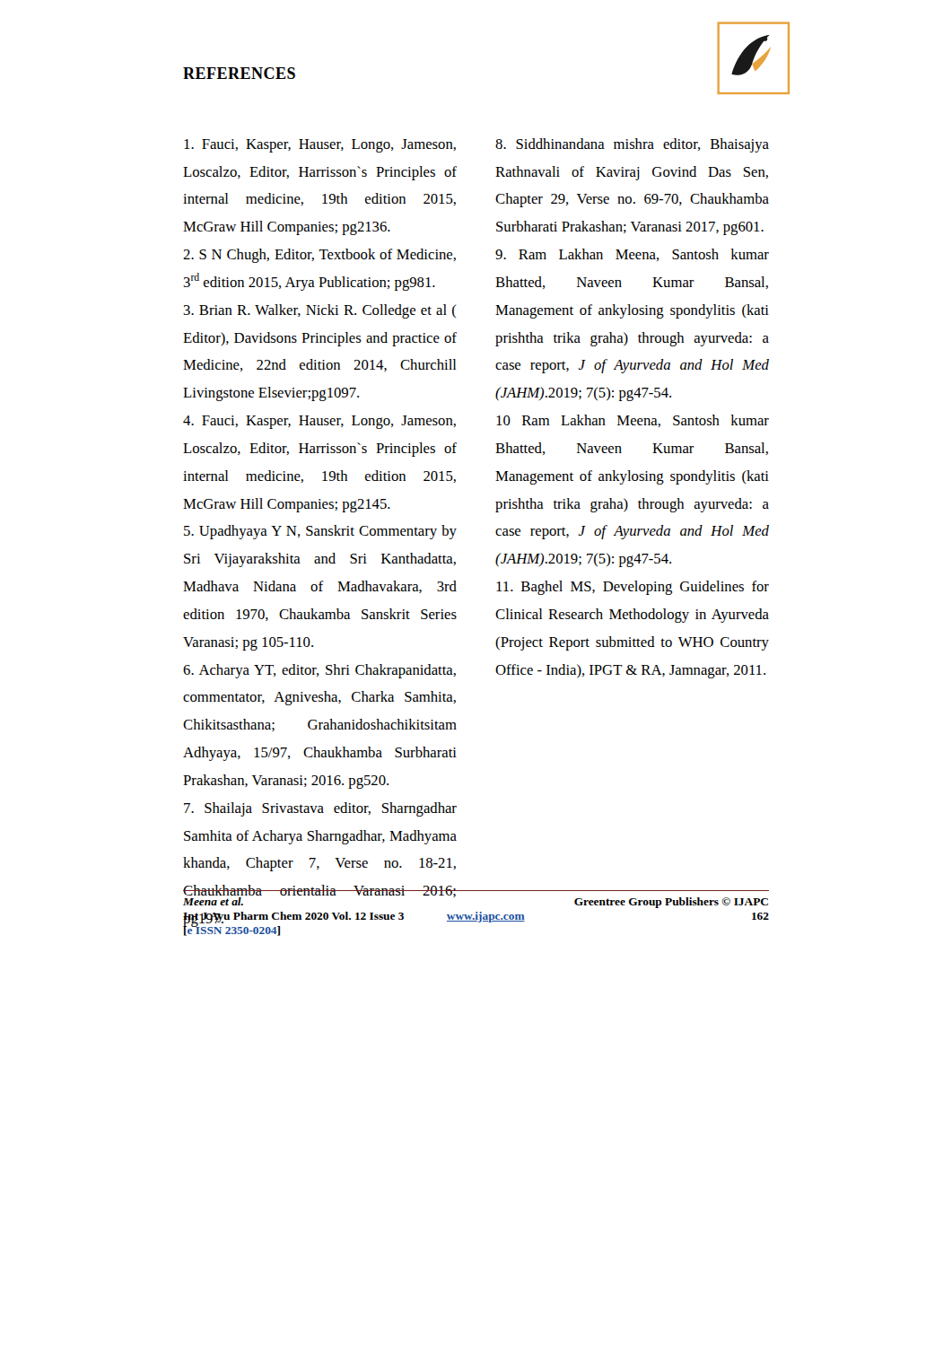REFERENCES
1. Fauci, Kasper, Hauser, Longo, Jameson, Loscalzo, Editor, Harrisson`s Principles of internal medicine, 19th edition 2015, McGraw Hill Companies; pg2136.
2. S N Chugh, Editor, Textbook of Medicine, 3rd edition 2015, Arya Publication; pg981.
3. Brian R. Walker, Nicki R. Colledge et al ( Editor), Davidsons Principles and practice of Medicine, 22nd edition 2014, Churchill Livingstone Elsevier;pg1097.
4. Fauci, Kasper, Hauser, Longo, Jameson, Loscalzo, Editor, Harrisson`s Principles of internal medicine, 19th edition 2015, McGraw Hill Companies; pg2145.
5. Upadhyaya Y N, Sanskrit Commentary by Sri Vijayarakshita and Sri Kanthadatta, Madhava Nidana of Madhavakara, 3rd edition 1970, Chaukamba Sanskrit Series Varanasi; pg 105-110.
6. Acharya YT, editor, Shri Chakrapanidatta, commentator, Agnivesha, Charka Samhita, Chikitsasthana; Grahanidoshachikitsitam Adhyaya, 15/97, Chaukhamba Surbharati Prakashan, Varanasi; 2016. pg520.
7. Shailaja Srivastava editor, Sharngadhar Samhita of Acharya Sharngadhar, Madhyama khanda, Chapter 7, Verse no. 18-21, Chaukhamba orientalia Varanasi 2016; pg197.
8. Siddhinandana mishra editor, Bhaisajya Rathnavali of Kaviraj Govind Das Sen, Chapter 29, Verse no. 69-70, Chaukhamba Surbharati Prakashan; Varanasi 2017, pg601.
9. Ram Lakhan Meena, Santosh kumar Bhatted, Naveen Kumar Bansal, Management of ankylosing spondylitis (kati prishtha trika graha) through ayurveda: a case report, J of Ayurveda and Hol Med (JAHM).2019; 7(5): pg47-54.
10 Ram Lakhan Meena, Santosh kumar Bhatted, Naveen Kumar Bansal, Management of ankylosing spondylitis (kati prishtha trika graha) through ayurveda: a case report, J of Ayurveda and Hol Med (JAHM).2019; 7(5): pg47-54.
11. Baghel MS, Developing Guidelines for Clinical Research Methodology in Ayurveda (Project Report submitted to WHO Country Office - India), IPGT & RA, Jamnagar, 2011.
| Meena et al. Int J Ayu Pharm Chem 2020 Vol. 12 Issue 3 [ e ISSN 2350-0204 ] | Greentree Group Publishers © IJAPC www.ijapc.com 162 |